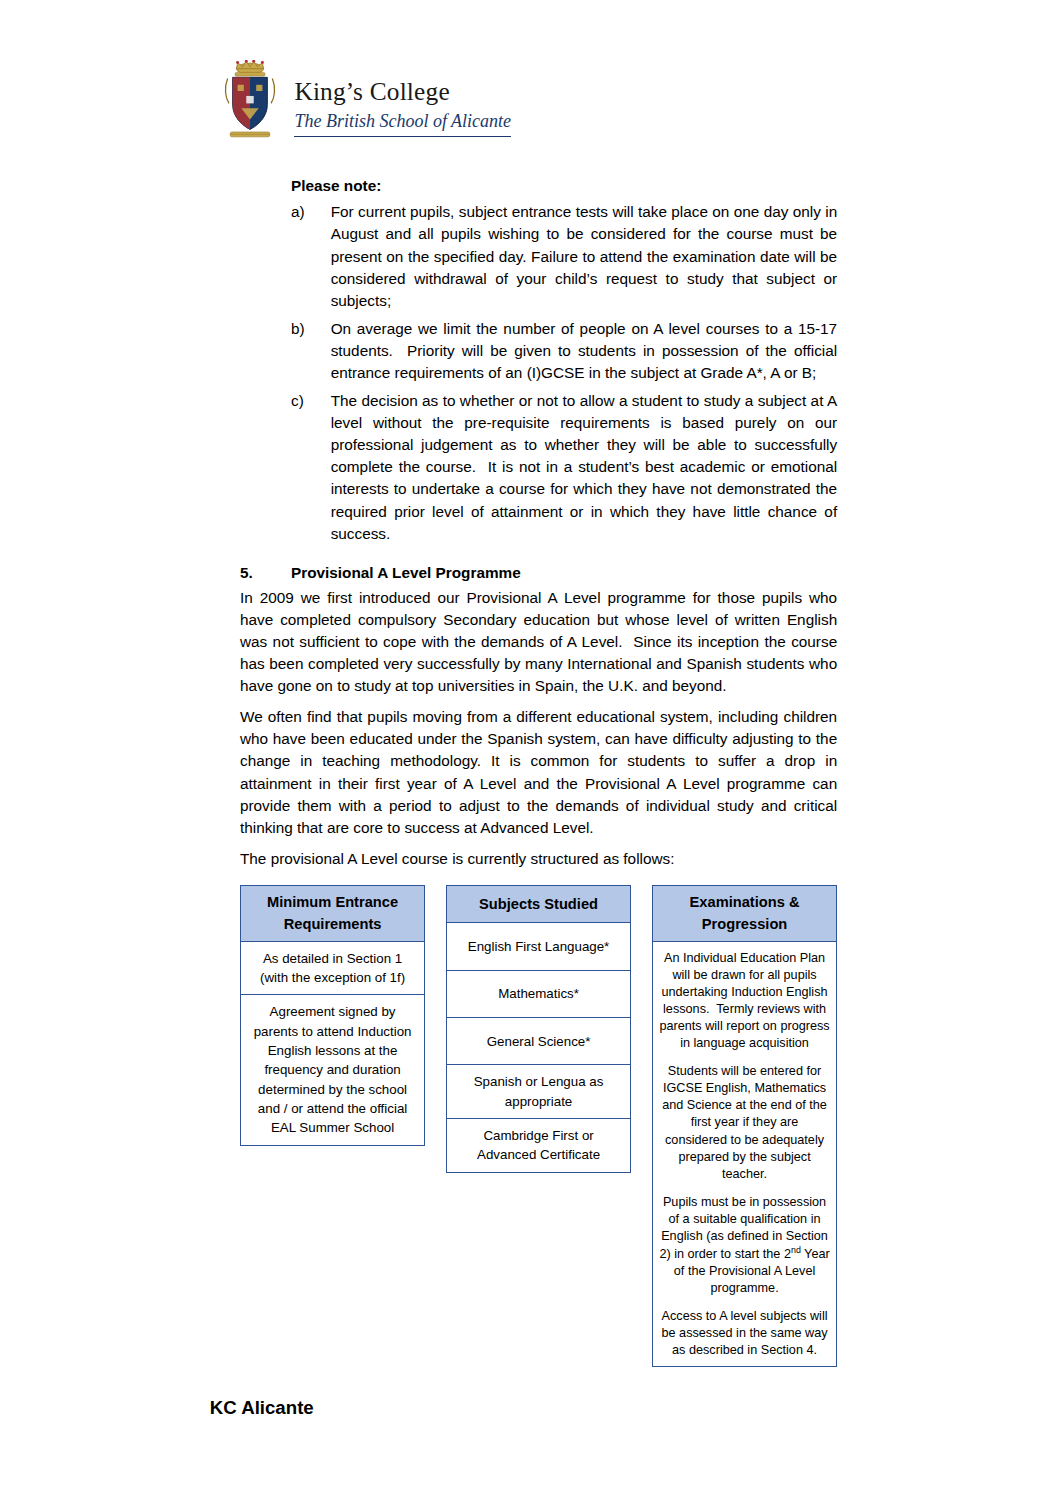King’s College
The British School of Alicante
Please note:
For current pupils, subject entrance tests will take place on one day only in August and all pupils wishing to be considered for the course must be present on the specified day. Failure to attend the examination date will be considered withdrawal of your child’s request to study that subject or subjects;
On average we limit the number of people on A level courses to a 15-17 students. Priority will be given to students in possession of the official entrance requirements of an (I)GCSE in the subject at Grade A*, A or B;
The decision as to whether or not to allow a student to study a subject at A level without the pre-requisite requirements is based purely on our professional judgement as to whether they will be able to successfully complete the course. It is not in a student’s best academic or emotional interests to undertake a course for which they have not demonstrated the required prior level of attainment or in which they have little chance of success.
5. Provisional A Level Programme
In 2009 we first introduced our Provisional A Level programme for those pupils who have completed compulsory Secondary education but whose level of written English was not sufficient to cope with the demands of A Level. Since its inception the course has been completed very successfully by many International and Spanish students who have gone on to study at top universities in Spain, the U.K. and beyond.
We often find that pupils moving from a different educational system, including children who have been educated under the Spanish system, can have difficulty adjusting to the change in teaching methodology. It is common for students to suffer a drop in attainment in their first year of A Level and the Provisional A Level programme can provide them with a period to adjust to the demands of individual study and critical thinking that are core to success at Advanced Level.
The provisional A Level course is currently structured as follows:
Minimum Entrance Requirements
As detailed in Section 1
(with the exception of 1f)
Agreement signed by parents to attend Induction English lessons at the frequency and duration determined by the school and / or attend the official EAL Summer School
Subjects Studied
English First Language*
Mathematics*
General Science*
Spanish or Lengua as appropriate
Cambridge First or Advanced Certificate
Examinations & Progression
An Individual Education Plan will be drawn for all pupils undertaking Induction English lessons. Termly reviews with parents will report on progress in language acquisition
Students will be entered for IGCSE English, Mathematics and Science at the end of the first year if they are considered to be adequately prepared by the subject teacher.
Pupils must be in possession of a suitable qualification in English (as defined in Section 2) in order to start the 2nd Year of the Provisional A Level programme.
Access to A level subjects will be assessed in the same way as described in Section 4.
KC Alicante